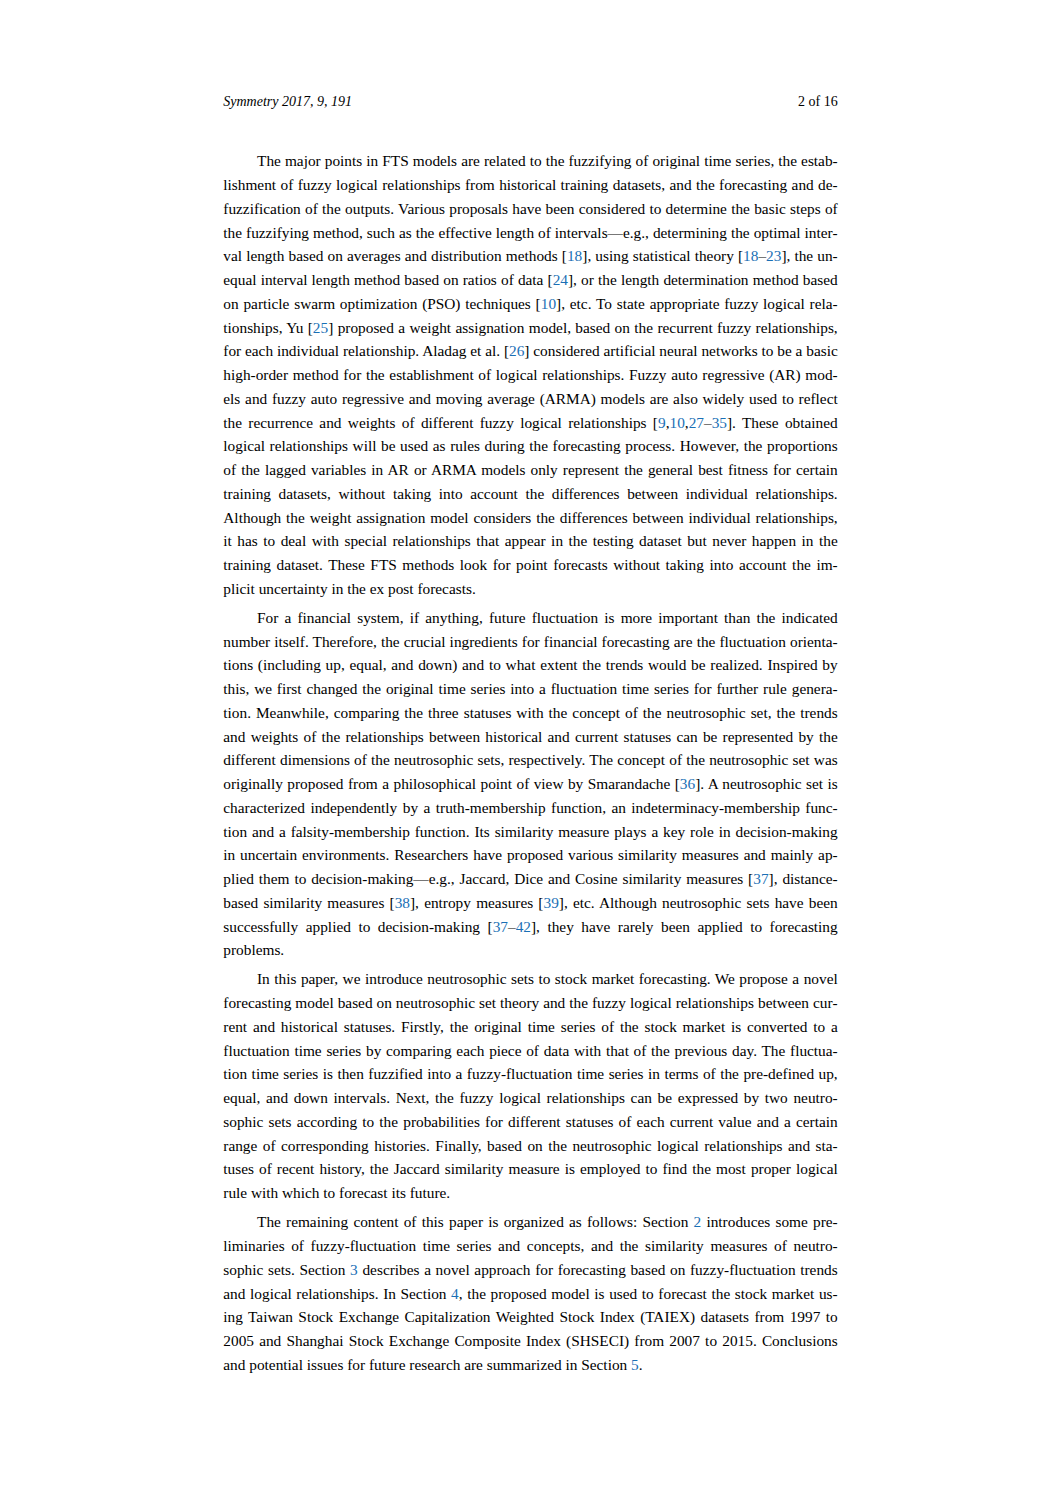Symmetry 2017, 9, 191 2 of 16
The major points in FTS models are related to the fuzzifying of original time series, the establishment of fuzzy logical relationships from historical training datasets, and the forecasting and defuzzification of the outputs. Various proposals have been considered to determine the basic steps of the fuzzifying method, such as the effective length of intervals—e.g., determining the optimal interval length based on averages and distribution methods [18], using statistical theory [18–23], the unequal interval length method based on ratios of data [24], or the length determination method based on particle swarm optimization (PSO) techniques [10], etc. To state appropriate fuzzy logical relationships, Yu [25] proposed a weight assignation model, based on the recurrent fuzzy relationships, for each individual relationship. Aladag et al. [26] considered artificial neural networks to be a basic high-order method for the establishment of logical relationships. Fuzzy auto regressive (AR) models and fuzzy auto regressive and moving average (ARMA) models are also widely used to reflect the recurrence and weights of different fuzzy logical relationships [9,10,27–35]. These obtained logical relationships will be used as rules during the forecasting process. However, the proportions of the lagged variables in AR or ARMA models only represent the general best fitness for certain training datasets, without taking into account the differences between individual relationships. Although the weight assignation model considers the differences between individual relationships, it has to deal with special relationships that appear in the testing dataset but never happen in the training dataset. These FTS methods look for point forecasts without taking into account the implicit uncertainty in the ex post forecasts.
For a financial system, if anything, future fluctuation is more important than the indicated number itself. Therefore, the crucial ingredients for financial forecasting are the fluctuation orientations (including up, equal, and down) and to what extent the trends would be realized. Inspired by this, we first changed the original time series into a fluctuation time series for further rule generation. Meanwhile, comparing the three statuses with the concept of the neutrosophic set, the trends and weights of the relationships between historical and current statuses can be represented by the different dimensions of the neutrosophic sets, respectively. The concept of the neutrosophic set was originally proposed from a philosophical point of view by Smarandache [36]. A neutrosophic set is characterized independently by a truth-membership function, an indeterminacy-membership function and a falsity-membership function. Its similarity measure plays a key role in decision-making in uncertain environments. Researchers have proposed various similarity measures and mainly applied them to decision-making—e.g., Jaccard, Dice and Cosine similarity measures [37], distance-based similarity measures [38], entropy measures [39], etc. Although neutrosophic sets have been successfully applied to decision-making [37–42], they have rarely been applied to forecasting problems.
In this paper, we introduce neutrosophic sets to stock market forecasting. We propose a novel forecasting model based on neutrosophic set theory and the fuzzy logical relationships between current and historical statuses. Firstly, the original time series of the stock market is converted to a fluctuation time series by comparing each piece of data with that of the previous day. The fluctuation time series is then fuzzified into a fuzzy-fluctuation time series in terms of the pre-defined up, equal, and down intervals. Next, the fuzzy logical relationships can be expressed by two neutrosophic sets according to the probabilities for different statuses of each current value and a certain range of corresponding histories. Finally, based on the neutrosophic logical relationships and statuses of recent history, the Jaccard similarity measure is employed to find the most proper logical rule with which to forecast its future.
The remaining content of this paper is organized as follows: Section 2 introduces some preliminaries of fuzzy-fluctuation time series and concepts, and the similarity measures of neutrosophic sets. Section 3 describes a novel approach for forecasting based on fuzzy-fluctuation trends and logical relationships. In Section 4, the proposed model is used to forecast the stock market using Taiwan Stock Exchange Capitalization Weighted Stock Index (TAIEX) datasets from 1997 to 2005 and Shanghai Stock Exchange Composite Index (SHSECI) from 2007 to 2015. Conclusions and potential issues for future research are summarized in Section 5.